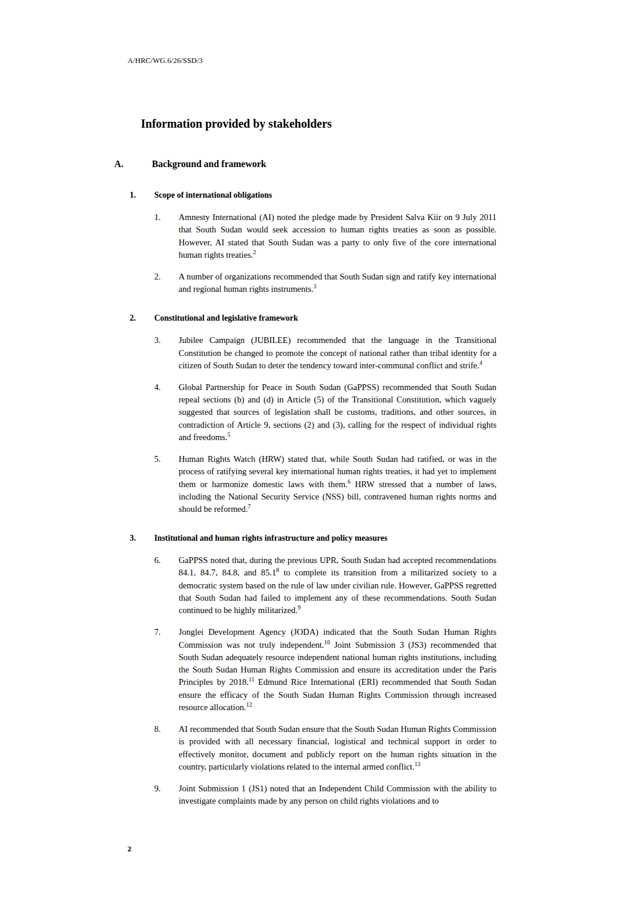A/HRC/WG.6/26/SSD/3
Information provided by stakeholders
A. Background and framework
1. Scope of international obligations
1. Amnesty International (AI) noted the pledge made by President Salva Kiir on 9 July 2011 that South Sudan would seek accession to human rights treaties as soon as possible. However, AI stated that South Sudan was a party to only five of the core international human rights treaties.2
2. A number of organizations recommended that South Sudan sign and ratify key international and regional human rights instruments.3
2. Constitutional and legislative framework
3. Jubilee Campaign (JUBILEE) recommended that the language in the Transitional Constitution be changed to promote the concept of national rather than tribal identity for a citizen of South Sudan to deter the tendency toward inter-communal conflict and strife.4
4. Global Partnership for Peace in South Sudan (GaPPSS) recommended that South Sudan repeal sections (b) and (d) in Article (5) of the Transitional Constitution, which vaguely suggested that sources of legislation shall be customs, traditions, and other sources, in contradiction of Article 9, sections (2) and (3), calling for the respect of individual rights and freedoms.5
5. Human Rights Watch (HRW) stated that, while South Sudan had ratified, or was in the process of ratifying several key international human rights treaties, it had yet to implement them or harmonize domestic laws with them.6 HRW stressed that a number of laws, including the National Security Service (NSS) bill, contravened human rights norms and should be reformed.7
3. Institutional and human rights infrastructure and policy measures
6. GaPPSS noted that, during the previous UPR, South Sudan had accepted recommendations 84.1, 84.7, 84.8, and 85.18 to complete its transition from a militarized society to a democratic system based on the rule of law under civilian rule. However, GaPPSS regretted that South Sudan had failed to implement any of these recommendations. South Sudan continued to be highly militarized.9
7. Jonglei Development Agency (JODA) indicated that the South Sudan Human Rights Commission was not truly independent.10 Joint Submission 3 (JS3) recommended that South Sudan adequately resource independent national human rights institutions, including the South Sudan Human Rights Commission and ensure its accreditation under the Paris Principles by 2018.11 Edmund Rice International (ERI) recommended that South Sudan ensure the efficacy of the South Sudan Human Rights Commission through increased resource allocation.12
8. AI recommended that South Sudan ensure that the South Sudan Human Rights Commission is provided with all necessary financial, logistical and technical support in order to effectively monitor, document and publicly report on the human rights situation in the country, particularly violations related to the internal armed conflict.13
9. Joint Submission 1 (JS1) noted that an Independent Child Commission with the ability to investigate complaints made by any person on child rights violations and to
2